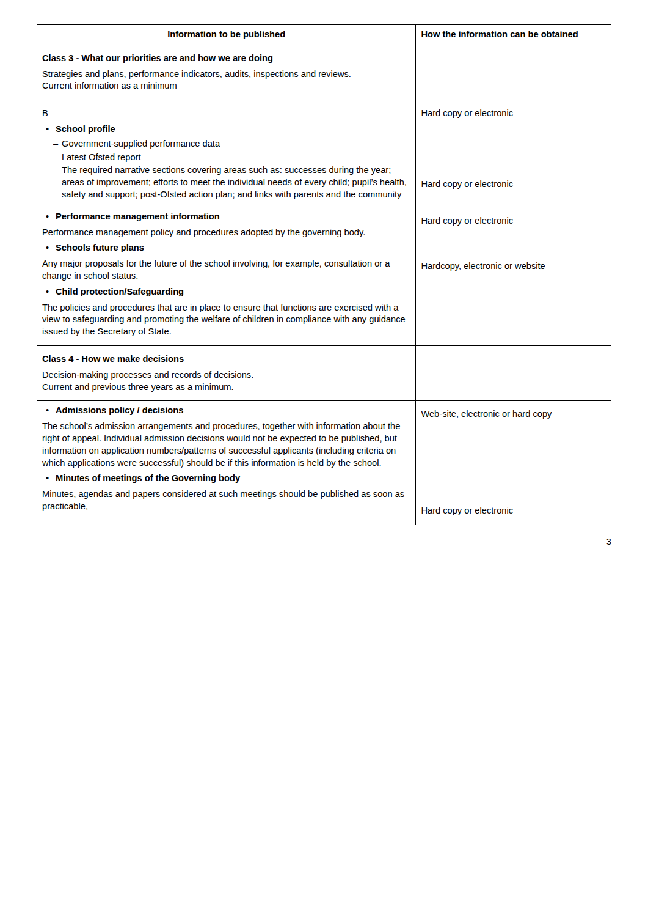| Information to be published | How the information can be obtained |
| --- | --- |
| Class 3 - What our priorities are and how we are doing Strategies and plans, performance indicators, audits, inspections and reviews. Current information as a minimum | |
| B School profile Government-supplied performance data Latest Ofsted report The required narrative sections covering areas such as: successes during the year; areas of improvement; efforts to meet the individual needs of every child; pupil’s health, safety and support; post-Ofsted action plan; and links with parents and the community Performance management information Performance management policy and procedures adopted by the governing body. Schools future plans Any major proposals for the future of the school involving, for example, consultation or a change in school status. Child protection/Safeguarding The policies and procedures that are in place to ensure that functions are exercised with a view to safeguarding and promoting the welfare of children in compliance with any guidance issued by the Secretary of State. | Hard copy or electronic Hard copy or electronic Hard copy or electronic Hardcopy, electronic or website |
| Class 4 - How we make decisions Decision-making processes and records of decisions. Current and previous three years as a minimum. | |
| Admissions policy / decisions The school’s admission arrangements and procedures, together with information about the right of appeal. Individual admission decisions would not be expected to be published, but information on application numbers/patterns of successful applicants (including criteria on which applications were successful) should be if this information is held by the school. Minutes of meetings of the Governing body Minutes, agendas and papers considered at such meetings should be published as soon as practicable, | Web-site, electronic or hard copy Hard copy or electronic |
3